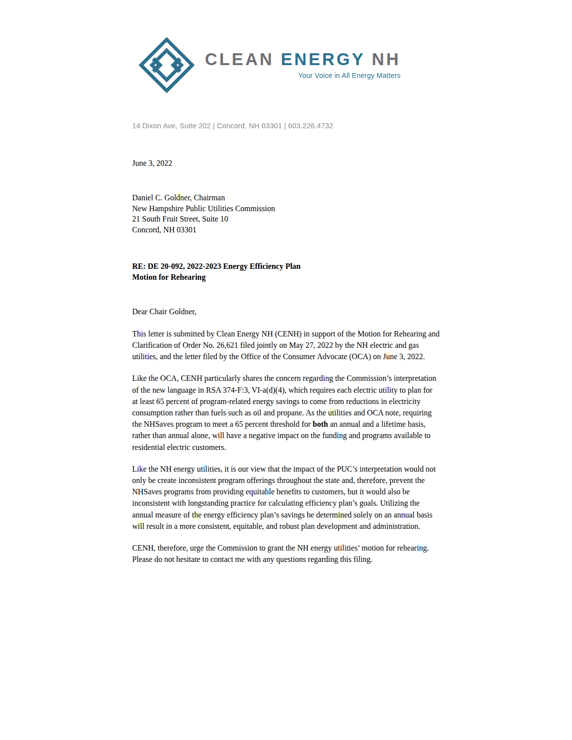CLEAN ENERGY NH
Your Voice in All Energy Matters
14 Dixon Ave, Suite 202 | Concord, NH 03301 | 603.226.4732
June 3, 2022
Daniel C. Goldner, Chairman
New Hampshire Public Utilities Commission
21 South Fruit Street, Suite 10
Concord, NH 03301
RE: DE 20-092, 2022-2023 Energy Efficiency Plan
Motion for Rehearing
Dear Chair Goldner,
This letter is submitted by Clean Energy NH (CENH) in support of the Motion for Rehearing and Clarification of Order No. 26,621 filed jointly on May 27, 2022 by the NH electric and gas utilities, and the letter filed by the Office of the Consumer Advocate (OCA) on June 3, 2022.
Like the OCA, CENH particularly shares the concern regarding the Commission’s interpretation of the new language in RSA 374-F:3, VI-a(d)(4), which requires each electric utility to plan for at least 65 percent of program-related energy savings to come from reductions in electricity consumption rather than fuels such as oil and propane. As the utilities and OCA note, requiring the NHSaves program to meet a 65 percent threshold for both an annual and a lifetime basis, rather than annual alone, will have a negative impact on the funding and programs available to residential electric customers.
Like the NH energy utilities, it is our view that the impact of the PUC’s interpretation would not only be create inconsistent program offerings throughout the state and, therefore, prevent the NHSaves programs from providing equitable benefits to customers, but it would also be inconsistent with longstanding practice for calculating efficiency plan’s goals. Utilizing the annual measure of the energy efficiency plan’s savings be determined solely on an annual basis will result in a more consistent, equitable, and robust plan development and administration.
CENH, therefore, urge the Commission to grant the NH energy utilities’ motion for rehearing. Please do not hesitate to contact me with any questions regarding this filing.